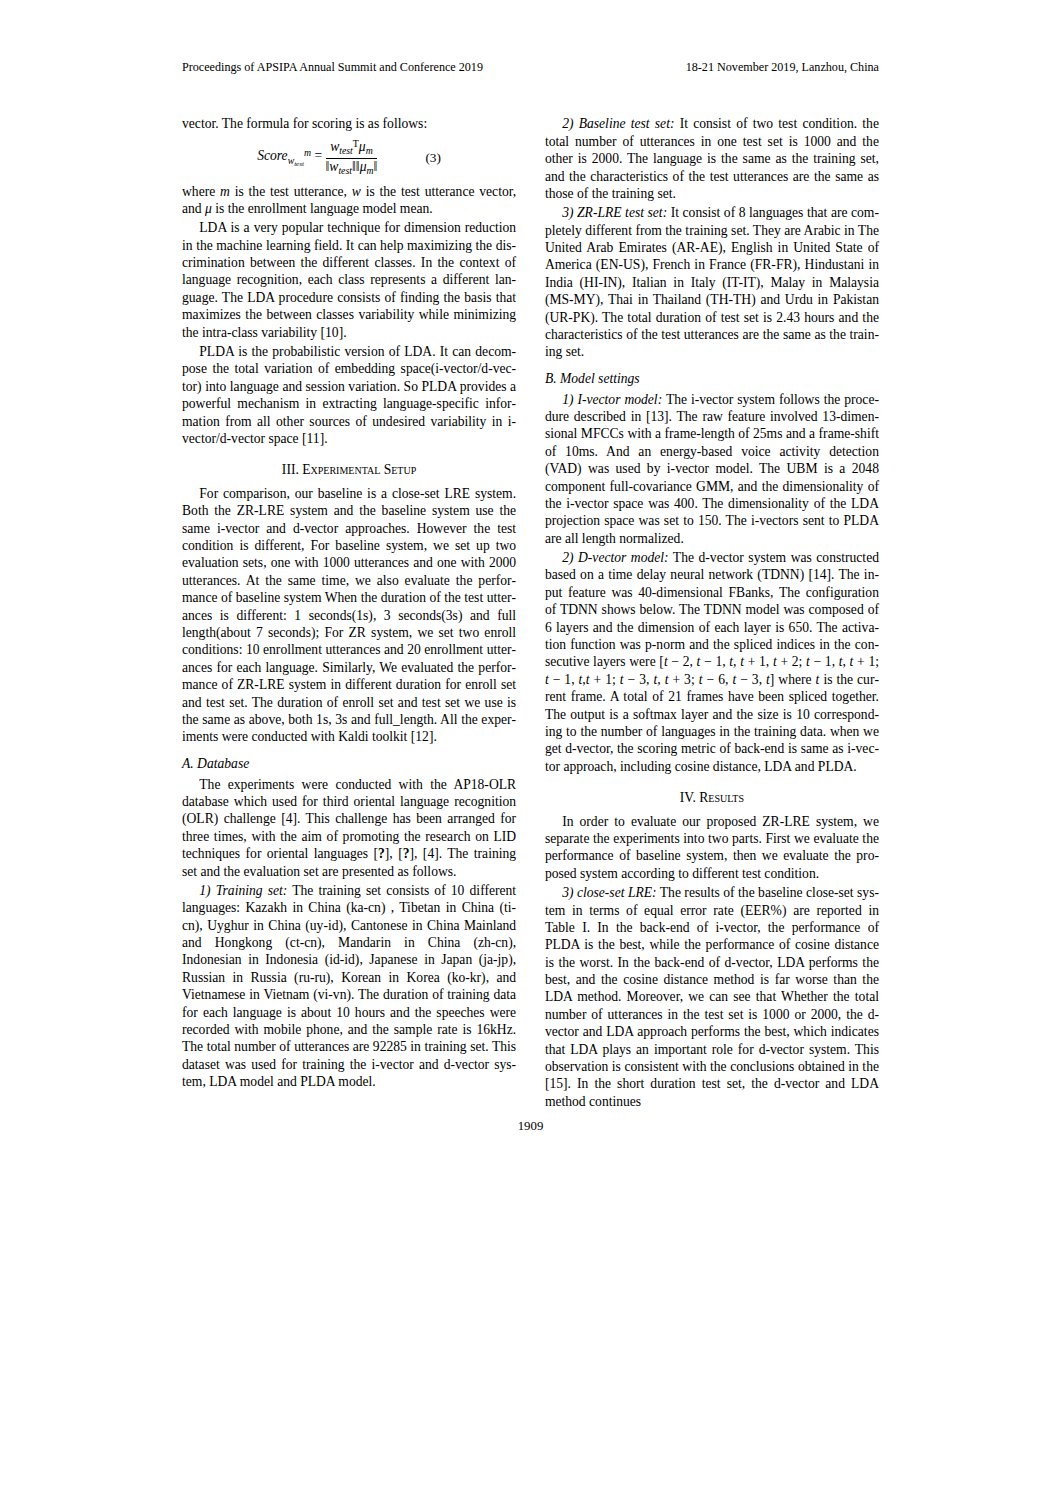Proceedings of APSIPA Annual Summit and Conference 2019
18-21 November 2019, Lanzhou, China
vector. The formula for scoring is as follows:
Scorewtestm = wtestTμm ‖wtest‖‖μm‖ (3)
where m is the test utterance, w is the test utterance vector, and μ is the enrollment language model mean.
LDA is a very popular technique for dimension reduction in the machine learning field. It can help maximizing the discrimination between the different classes. In the context of language recognition, each class represents a different language. The LDA procedure consists of finding the basis that maximizes the between classes variability while minimizing the intra-class variability [10].
PLDA is the probabilistic version of LDA. It can decompose the total variation of embedding space(i-vector/d-vector) into language and session variation. So PLDA provides a powerful mechanism in extracting language-specific information from all other sources of undesired variability in i-vector/d-vector space [11].
III. Experimental Setup
For comparison, our baseline is a close-set LRE system. Both the ZR-LRE system and the baseline system use the same i-vector and d-vector approaches. However the test condition is different, For baseline system, we set up two evaluation sets, one with 1000 utterances and one with 2000 utterances. At the same time, we also evaluate the performance of baseline system When the duration of the test utterances is different: 1 seconds(1s), 3 seconds(3s) and full length(about 7 seconds); For ZR system, we set two enroll conditions: 10 enrollment utterances and 20 enrollment utterances for each language. Similarly, We evaluated the performance of ZR-LRE system in different duration for enroll set and test set. The duration of enroll set and test set we use is the same as above, both 1s, 3s and full_length. All the experiments were conducted with Kaldi toolkit [12].
A. Database
The experiments were conducted with the AP18-OLR database which used for third oriental language recognition (OLR) challenge [4]. This challenge has been arranged for three times, with the aim of promoting the research on LID techniques for oriental languages [?], [?], [4]. The training set and the evaluation set are presented as follows.
1) Training set: The training set consists of 10 different languages: Kazakh in China (ka-cn) , Tibetan in China (ti-cn), Uyghur in China (uy-id), Cantonese in China Mainland and Hongkong (ct-cn), Mandarin in China (zh-cn), Indonesian in Indonesia (id-id), Japanese in Japan (ja-jp), Russian in Russia (ru-ru), Korean in Korea (ko-kr), and Vietnamese in Vietnam (vi-vn). The duration of training data for each language is about 10 hours and the speeches were recorded with mobile phone, and the sample rate is 16kHz. The total number of utterances are 92285 in training set. This dataset was used for training the i-vector and d-vector system, LDA model and PLDA model.
2) Baseline test set: It consist of two test condition. the total number of utterances in one test set is 1000 and the other is 2000. The language is the same as the training set, and the characteristics of the test utterances are the same as those of the training set.
3) ZR-LRE test set: It consist of 8 languages that are completely different from the training set. They are Arabic in The United Arab Emirates (AR-AE), English in United State of America (EN-US), French in France (FR-FR), Hindustani in India (HI-IN), Italian in Italy (IT-IT), Malay in Malaysia (MS-MY), Thai in Thailand (TH-TH) and Urdu in Pakistan (UR-PK). The total duration of test set is 2.43 hours and the characteristics of the test utterances are the same as the training set.
B. Model settings
1) I-vector model: The i-vector system follows the procedure described in [13]. The raw feature involved 13-dimensional MFCCs with a frame-length of 25ms and a frame-shift of 10ms. And an energy-based voice activity detection (VAD) was used by i-vector model. The UBM is a 2048 component full-covariance GMM, and the dimensionality of the i-vector space was 400. The dimensionality of the LDA projection space was set to 150. The i-vectors sent to PLDA are all length normalized.
2) D-vector model: The d-vector system was constructed based on a time delay neural network (TDNN) [14]. The input feature was 40-dimensional FBanks, The configuration of TDNN shows below. The TDNN model was composed of 6 layers and the dimension of each layer is 650. The activation function was p-norm and the spliced indices in the consecutive layers were [t − 2, t − 1, t, t + 1, t + 2; t − 1, t, t + 1; t − 1, t,t + 1; t − 3, t, t + 3; t − 6, t − 3, t] where t is the current frame. A total of 21 frames have been spliced together. The output is a softmax layer and the size is 10 corresponding to the number of languages in the training data. when we get d-vector, the scoring metric of back-end is same as i-vector approach, including cosine distance, LDA and PLDA.
IV. Results
In order to evaluate our proposed ZR-LRE system, we separate the experiments into two parts. First we evaluate the performance of baseline system, then we evaluate the proposed system according to different test condition.
3) close-set LRE: The results of the baseline close-set system in terms of equal error rate (EER%) are reported in Table I. In the back-end of i-vector, the performance of PLDA is the best, while the performance of cosine distance is the worst. In the back-end of d-vector, LDA performs the best, and the cosine distance method is far worse than the LDA method. Moreover, we can see that Whether the total number of utterances in the test set is 1000 or 2000, the d-vector and LDA approach performs the best, which indicates that LDA plays an important role for d-vector system. This observation is consistent with the conclusions obtained in the [15]. In the short duration test set, the d-vector and LDA method continues
1909